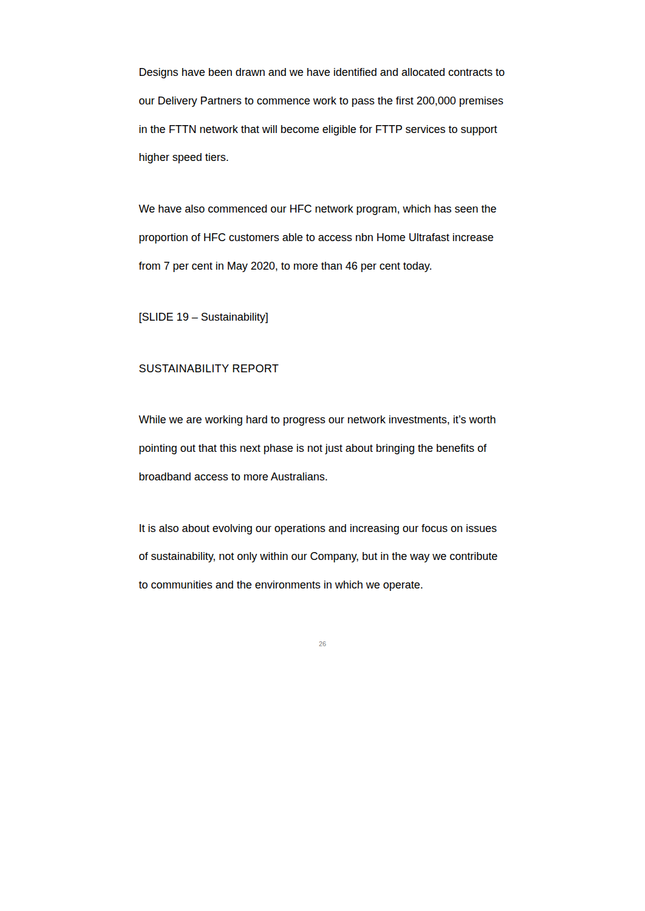Designs have been drawn and we have identified and allocated contracts to our Delivery Partners to commence work to pass the first 200,000 premises in the FTTN network that will become eligible for FTTP services to support higher speed tiers.
We have also commenced our HFC network program, which has seen the proportion of HFC customers able to access nbn Home Ultrafast increase from 7 per cent in May 2020, to more than 46 per cent today.
[SLIDE 19 – Sustainability]
SUSTAINABILITY REPORT
While we are working hard to progress our network investments, it’s worth pointing out that this next phase is not just about bringing the benefits of broadband access to more Australians.
It is also about evolving our operations and increasing our focus on issues of sustainability, not only within our Company, but in the way we contribute to communities and the environments in which we operate.
26